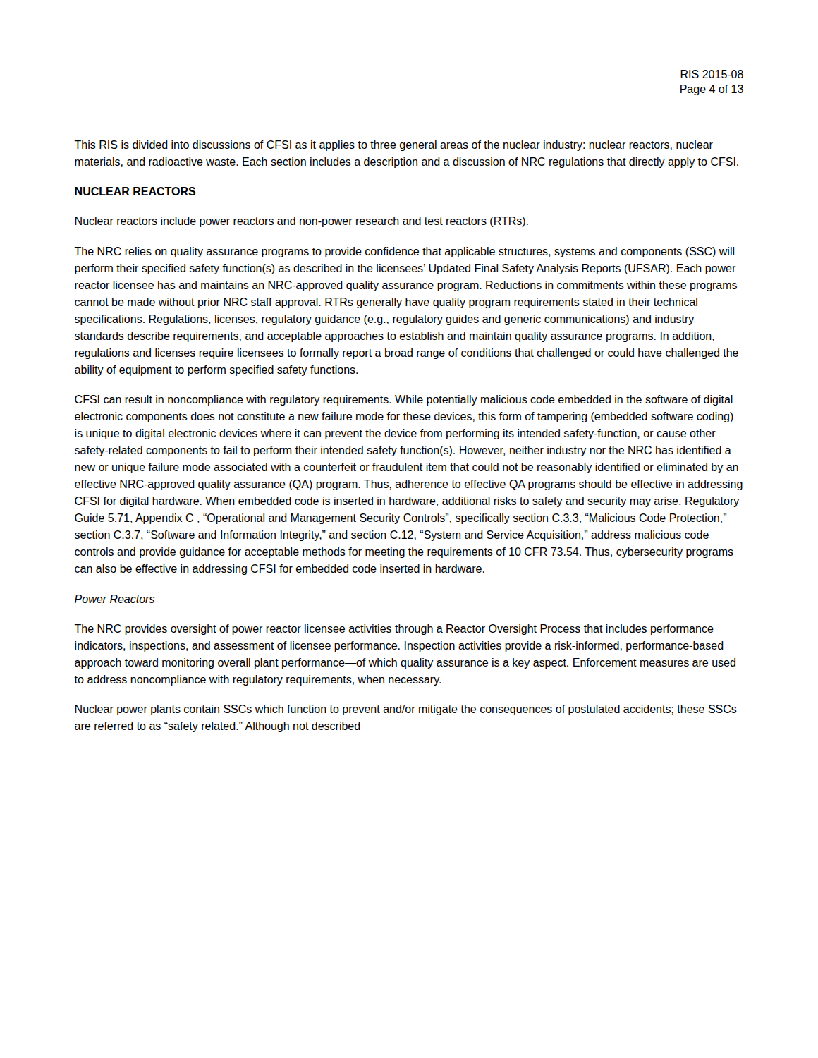RIS 2015-08
Page 4 of 13
This RIS is divided into discussions of CFSI as it applies to three general areas of the nuclear industry: nuclear reactors, nuclear materials, and radioactive waste. Each section includes a description and a discussion of NRC regulations that directly apply to CFSI.
Nuclear Reactors
Nuclear reactors include power reactors and non-power research and test reactors (RTRs).
The NRC relies on quality assurance programs to provide confidence that applicable structures, systems and components (SSC) will perform their specified safety function(s) as described in the licensees’ Updated Final Safety Analysis Reports (UFSAR). Each power reactor licensee has and maintains an NRC-approved quality assurance program. Reductions in commitments within these programs cannot be made without prior NRC staff approval. RTRs generally have quality program requirements stated in their technical specifications. Regulations, licenses, regulatory guidance (e.g., regulatory guides and generic communications) and industry standards describe requirements, and acceptable approaches to establish and maintain quality assurance programs. In addition, regulations and licenses require licensees to formally report a broad range of conditions that challenged or could have challenged the ability of equipment to perform specified safety functions.
CFSI can result in noncompliance with regulatory requirements. While potentially malicious code embedded in the software of digital electronic components does not constitute a new failure mode for these devices, this form of tampering (embedded software coding) is unique to digital electronic devices where it can prevent the device from performing its intended safety-function, or cause other safety-related components to fail to perform their intended safety function(s). However, neither industry nor the NRC has identified a new or unique failure mode associated with a counterfeit or fraudulent item that could not be reasonably identified or eliminated by an effective NRC-approved quality assurance (QA) program. Thus, adherence to effective QA programs should be effective in addressing CFSI for digital hardware. When embedded code is inserted in hardware, additional risks to safety and security may arise. Regulatory Guide 5.71, Appendix C , “Operational and Management Security Controls”, specifically section C.3.3, “Malicious Code Protection,” section C.3.7, “Software and Information Integrity,” and section C.12, “System and Service Acquisition,” address malicious code controls and provide guidance for acceptable methods for meeting the requirements of 10 CFR 73.54. Thus, cybersecurity programs can also be effective in addressing CFSI for embedded code inserted in hardware.
Power Reactors
The NRC provides oversight of power reactor licensee activities through a Reactor Oversight Process that includes performance indicators, inspections, and assessment of licensee performance. Inspection activities provide a risk-informed, performance-based approach toward monitoring overall plant performance—of which quality assurance is a key aspect. Enforcement measures are used to address noncompliance with regulatory requirements, when necessary.
Nuclear power plants contain SSCs which function to prevent and/or mitigate the consequences of postulated accidents; these SSCs are referred to as “safety related.” Although not described